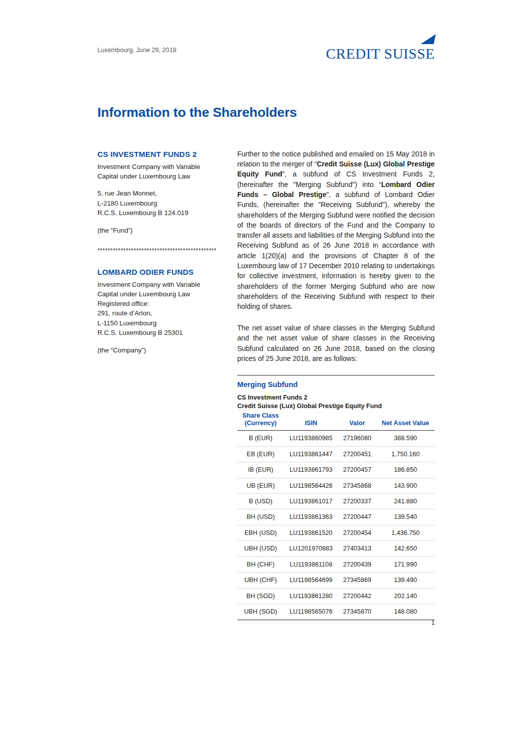Luxembourg, June 29, 2018
CREDIT SUISSE
Information to the Shareholders
CS INVESTMENT FUNDS 2
Investment Company with Variable Capital under Luxembourg Law
5, rue Jean Monnet,
L-2180 Luxembourg
R.C.S. Luxembourg B 124.019
(the “Fund”)
**********************************************
LOMBARD ODIER FUNDS
Investment Company with Variable Capital under Luxembourg Law
Registered office:
291, route d’Arlon,
L-1150 Luxembourg
R.C.S. Luxembourg B 25301
(the “Company”)
Further to the notice published and emailed on 15 May 2018 in relation to the merger of “Credit Suisse (Lux) Global Prestige Equity Fund”, a subfund of CS Investment Funds 2, (hereinafter the "Merging Subfund") into “Lombard Odier Funds – Global Prestige”, a subfund of Lombard Odier Funds, (hereinafter the "Receiving Subfund"), whereby the shareholders of the Merging Subfund were notified the decision of the boards of directors of the Fund and the Company to transfer all assets and liabilities of the Merging Subfund into the Receiving Subfund as of 26 June 2018 in accordance with article 1(20)(a) and the provisions of Chapter 8 of the Luxembourg law of 17 December 2010 relating to undertakings for collective investment, information is hereby given to the shareholders of the former Merging Subfund who are now shareholders of the Receiving Subfund with respect to their holding of shares.
The net asset value of share classes in the Merging Subfund and the net asset value of share classes in the Receiving Subfund calculated on 26 June 2018, based on the closing prices of 25 June 2018, are as follows:
Merging Subfund
CS Investment Funds 2
Credit Suisse (Lux) Global Prestige Equity Fund
| Share Class (Currency) | ISIN | Valor | Net Asset Value |
| --- | --- | --- | --- |
| B (EUR) | LU1193860985 | 27196080 | 388.590 |
| EB (EUR) | LU1193861447 | 27200451 | 1,750.160 |
| IB (EUR) | LU1193861793 | 27200457 | 186.850 |
| UB (EUR) | LU1198564426 | 27345868 | 143.900 |
| B (USD) | LU1193861017 | 27200337 | 241.880 |
| BH (USD) | LU1193861363 | 27200447 | 139.540 |
| EBH (USD) | LU1193861520 | 27200454 | 1,436.750 |
| UBH (USD) | LU1201970883 | 27403413 | 142.650 |
| BH (CHF) | LU1193861108 | 27200439 | 171.990 |
| UBH (CHF) | LU1198564699 | 27345869 | 139.490 |
| BH (SGD) | LU1193861280 | 27200442 | 202.140 |
| UBH (SGD) | LU1198565076 | 27345870 | 148.080 |
1